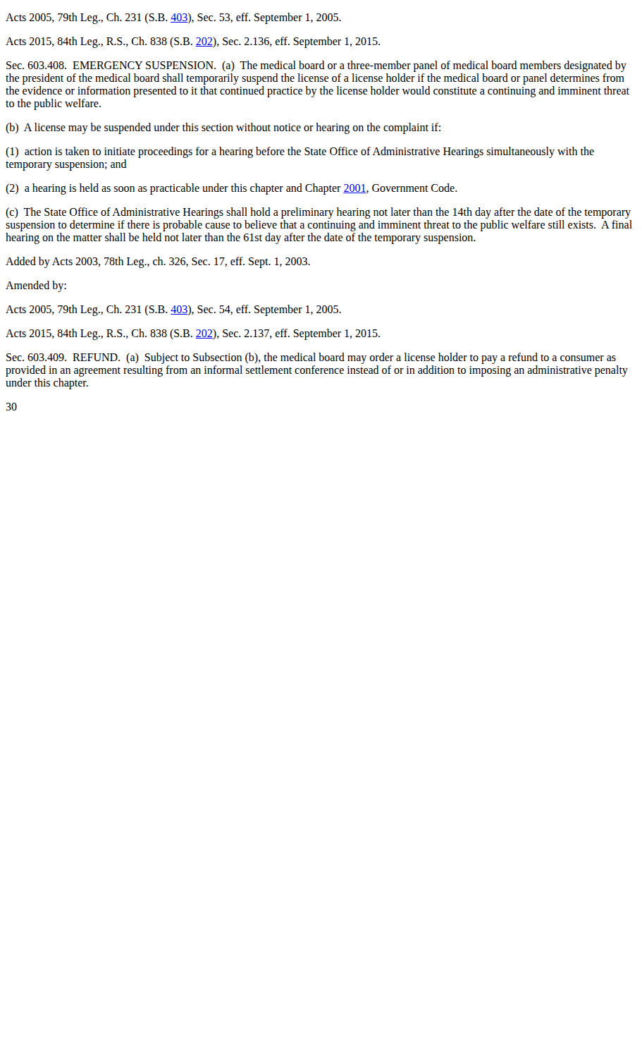Acts 2005, 79th Leg., Ch. 231 (S.B. 403), Sec. 53, eff. September 1, 2005.
Acts 2015, 84th Leg., R.S., Ch. 838 (S.B. 202), Sec. 2.136, eff. September 1, 2015.
Sec. 603.408. EMERGENCY SUSPENSION. (a) The medical board or a three-member panel of medical board members designated by the president of the medical board shall temporarily suspend the license of a license holder if the medical board or panel determines from the evidence or information presented to it that continued practice by the license holder would constitute a continuing and imminent threat to the public welfare.
(b) A license may be suspended under this section without notice or hearing on the complaint if:
(1) action is taken to initiate proceedings for a hearing before the State Office of Administrative Hearings simultaneously with the temporary suspension; and
(2) a hearing is held as soon as practicable under this chapter and Chapter 2001, Government Code.
(c) The State Office of Administrative Hearings shall hold a preliminary hearing not later than the 14th day after the date of the temporary suspension to determine if there is probable cause to believe that a continuing and imminent threat to the public welfare still exists. A final hearing on the matter shall be held not later than the 61st day after the date of the temporary suspension.
Added by Acts 2003, 78th Leg., ch. 326, Sec. 17, eff. Sept. 1, 2003.
Amended by:
Acts 2005, 79th Leg., Ch. 231 (S.B. 403), Sec. 54, eff. September 1, 2005.
Acts 2015, 84th Leg., R.S., Ch. 838 (S.B. 202), Sec. 2.137, eff. September 1, 2015.
Sec. 603.409. REFUND. (a) Subject to Subsection (b), the medical board may order a license holder to pay a refund to a consumer as provided in an agreement resulting from an informal settlement conference instead of or in addition to imposing an administrative penalty under this chapter.
30